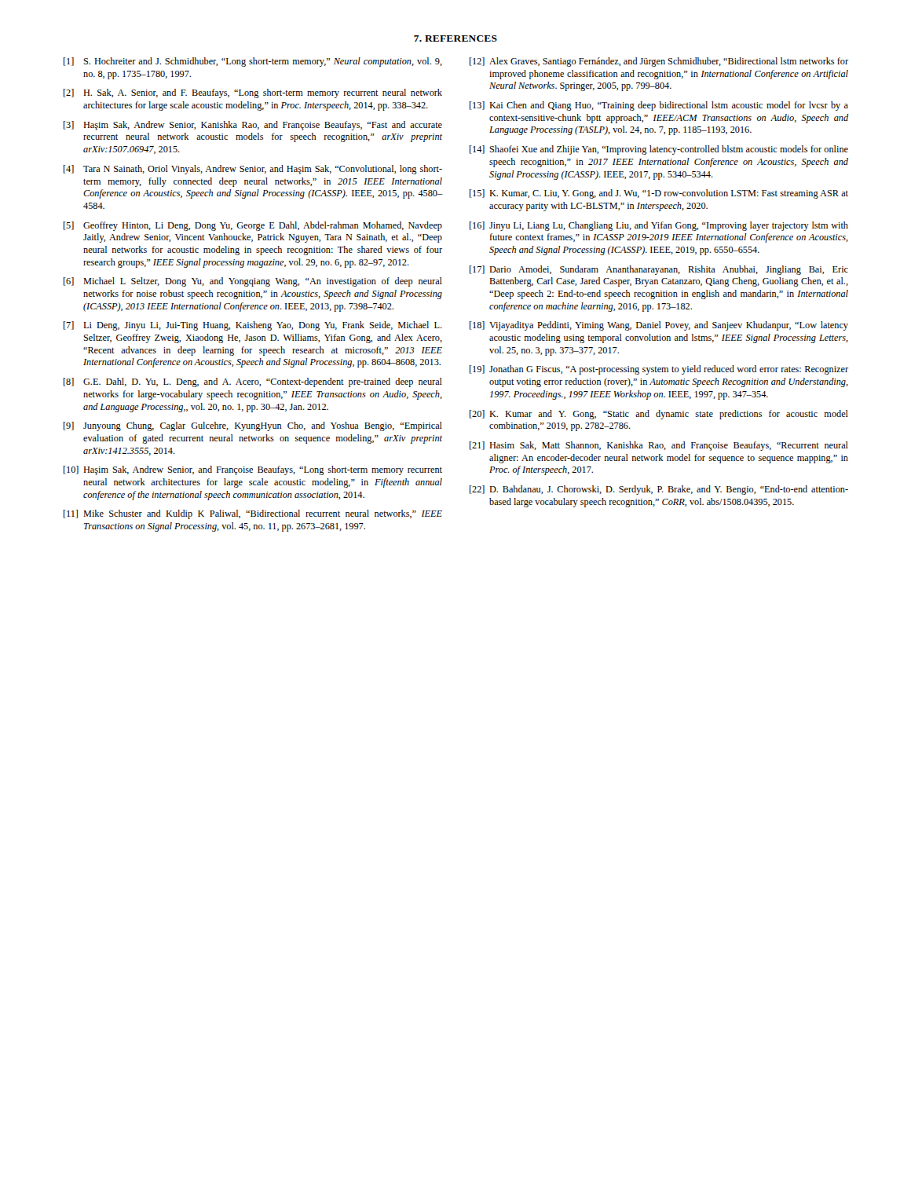7. REFERENCES
[1] S. Hochreiter and J. Schmidhuber, “Long short-term memory,” Neural computation, vol. 9, no. 8, pp. 1735–1780, 1997.
[2] H. Sak, A. Senior, and F. Beaufays, “Long short-term memory recurrent neural network architectures for large scale acoustic modeling,” in Proc. Interspeech, 2014, pp. 338–342.
[3] Haşim Sak, Andrew Senior, Kanishka Rao, and Françoise Beaufays, “Fast and accurate recurrent neural network acoustic models for speech recognition,” arXiv preprint arXiv:1507.06947, 2015.
[4] Tara N Sainath, Oriol Vinyals, Andrew Senior, and Haşim Sak, “Convolutional, long short-term memory, fully connected deep neural networks,” in 2015 IEEE International Conference on Acoustics, Speech and Signal Processing (ICASSP). IEEE, 2015, pp. 4580–4584.
[5] Geoffrey Hinton, Li Deng, Dong Yu, George E Dahl, Abdel-rahman Mohamed, Navdeep Jaitly, Andrew Senior, Vincent Vanhoucke, Patrick Nguyen, Tara N Sainath, et al., “Deep neural networks for acoustic modeling in speech recognition: The shared views of four research groups,” IEEE Signal processing magazine, vol. 29, no. 6, pp. 82–97, 2012.
[6] Michael L Seltzer, Dong Yu, and Yongqiang Wang, “An investigation of deep neural networks for noise robust speech recognition,” in Acoustics, Speech and Signal Processing (ICASSP), 2013 IEEE International Conference on. IEEE, 2013, pp. 7398–7402.
[7] Li Deng, Jinyu Li, Jui-Ting Huang, Kaisheng Yao, Dong Yu, Frank Seide, Michael L. Seltzer, Geoffrey Zweig, Xiaodong He, Jason D. Williams, Yifan Gong, and Alex Acero, “Recent advances in deep learning for speech research at microsoft,” 2013 IEEE International Conference on Acoustics, Speech and Signal Processing, pp. 8604–8608, 2013.
[8] G.E. Dahl, D. Yu, L. Deng, and A. Acero, “Context-dependent pre-trained deep neural networks for large-vocabulary speech recognition,” IEEE Transactions on Audio, Speech, and Language Processing,, vol. 20, no. 1, pp. 30–42, Jan. 2012.
[9] Junyoung Chung, Caglar Gulcehre, KyungHyun Cho, and Yoshua Bengio, “Empirical evaluation of gated recurrent neural networks on sequence modeling,” arXiv preprint arXiv:1412.3555, 2014.
[10] Haşim Sak, Andrew Senior, and Françoise Beaufays, “Long short-term memory recurrent neural network architectures for large scale acoustic modeling,” in Fifteenth annual conference of the international speech communication association, 2014.
[11] Mike Schuster and Kuldip K Paliwal, “Bidirectional recurrent neural networks,” IEEE Transactions on Signal Processing, vol. 45, no. 11, pp. 2673–2681, 1997.
[12] Alex Graves, Santiago Fernández, and Jürgen Schmidhuber, “Bidirectional lstm networks for improved phoneme classification and recognition,” in International Conference on Artificial Neural Networks. Springer, 2005, pp. 799–804.
[13] Kai Chen and Qiang Huo, “Training deep bidirectional lstm acoustic model for lvcsr by a context-sensitive-chunk bptt approach,” IEEE/ACM Transactions on Audio, Speech and Language Processing (TASLP), vol. 24, no. 7, pp. 1185–1193, 2016.
[14] Shaofei Xue and Zhijie Yan, “Improving latency-controlled blstm acoustic models for online speech recognition,” in 2017 IEEE International Conference on Acoustics, Speech and Signal Processing (ICASSP). IEEE, 2017, pp. 5340–5344.
[15] K. Kumar, C. Liu, Y. Gong, and J. Wu, “1-D row-convolution LSTM: Fast streaming ASR at accuracy parity with LC-BLSTM,” in Interspeech, 2020.
[16] Jinyu Li, Liang Lu, Changliang Liu, and Yifan Gong, “Improving layer trajectory lstm with future context frames,” in ICASSP 2019-2019 IEEE International Conference on Acoustics, Speech and Signal Processing (ICASSP). IEEE, 2019, pp. 6550–6554.
[17] Dario Amodei, Sundaram Ananthanarayanan, Rishita Anubhai, Jingliang Bai, Eric Battenberg, Carl Case, Jared Casper, Bryan Catanzaro, Qiang Cheng, Guoliang Chen, et al., “Deep speech 2: End-to-end speech recognition in english and mandarin,” in International conference on machine learning, 2016, pp. 173–182.
[18] Vijayaditya Peddinti, Yiming Wang, Daniel Povey, and Sanjeev Khudanpur, “Low latency acoustic modeling using temporal convolution and lstms,” IEEE Signal Processing Letters, vol. 25, no. 3, pp. 373–377, 2017.
[19] Jonathan G Fiscus, “A post-processing system to yield reduced word error rates: Recognizer output voting error reduction (rover),” in Automatic Speech Recognition and Understanding, 1997. Proceedings., 1997 IEEE Workshop on. IEEE, 1997, pp. 347–354.
[20] K. Kumar and Y. Gong, “Static and dynamic state predictions for acoustic model combination,” 2019, pp. 2782–2786.
[21] Hasim Sak, Matt Shannon, Kanishka Rao, and Françoise Beaufays, “Recurrent neural aligner: An encoder-decoder neural network model for sequence to sequence mapping,” in Proc. of Interspeech, 2017.
[22] D. Bahdanau, J. Chorowski, D. Serdyuk, P. Brake, and Y. Bengio, “End-to-end attention-based large vocabulary speech recognition,” CoRR, vol. abs/1508.04395, 2015.